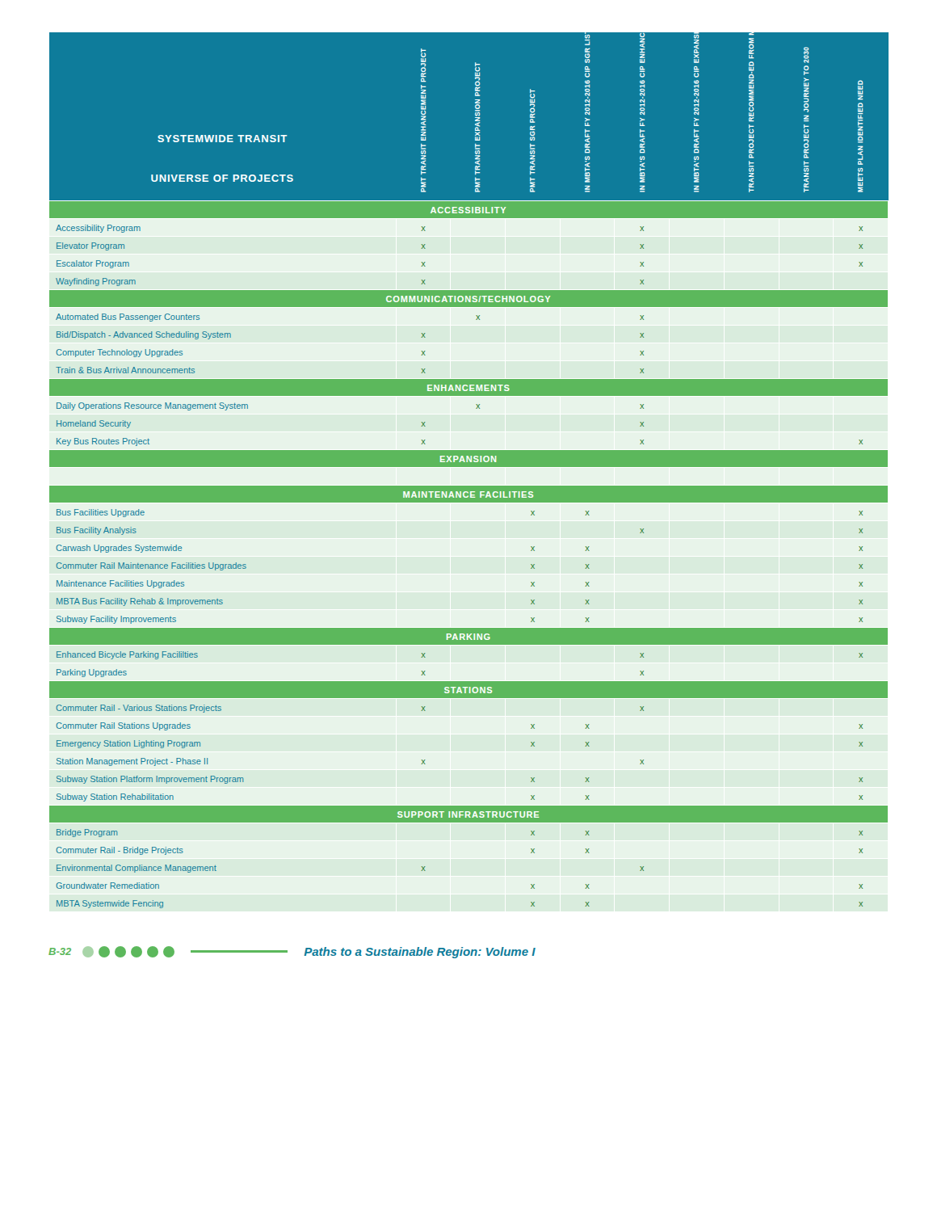| SYSTEMWIDE TRANSIT UNIVERSE OF PROJECTS | PMT TRANSIT ENHANCEMENT PROJECT | PMT TRANSIT EXPANSION PROJECT | PMT TRANSIT SGR PROJECT | IN MBTA'S DRAFT FY 2012-2016 CIP SGR LIST | IN MBTA'S DRAFT FY 2012-2016 CIP ENHANCEMENT PROJECT LIST | IN MBTA'S DRAFT FY 2012-2016 CIP EXPANSION PROJECT LIST | TRANSIT PROJECT RECOMMEND-ED FROM MPO'S CMP | TRANSIT PROJECT IN JOURNEY TO 2030 | MEETS PLAN IDENTIFIED NEED |
| --- | --- | --- | --- | --- | --- | --- | --- | --- | --- |
| ACCESSIBILITY |
| Accessibility Program | x | | | | x | | | | x |
| Elevator Program | x | | | | x | | | | x |
| Escalator Program | x | | | | x | | | | x |
| Wayfinding Program | x | | | | x | | | | |
| COMMUNICATIONS/TECHNOLOGY |
| Automated Bus Passenger Counters | | x | | | x | | | | |
| Bid/Dispatch - Advanced Scheduling System | x | | | | x | | | | |
| Computer Technology Upgrades | x | | | | x | | | | |
| Train & Bus Arrival Announcements | x | | | | x | | | | |
| ENHANCEMENTS |
| Daily Operations Resource Management System | | x | | | x | | | | |
| Homeland Security | x | | | | x | | | | |
| Key Bus Routes Project | x | | | | x | | | | x |
| EXPANSION |
| MAINTENANCE FACILITIES |
| Bus Facilities Upgrade | | | x | x | | | | | x |
| Bus Facility Analysis | | | | | x | | | | x |
| Carwash Upgrades Systemwide | | | x | x | | | | | x |
| Commuter Rail Maintenance Facilities Upgrades | | | x | x | | | | | x |
| Maintenance Facilities Upgrades | | | x | x | | | | | x |
| MBTA Bus Facility Rehab & Improvements | | | x | x | | | | | x |
| Subway Facility Improvements | | | x | x | | | | | x |
| PARKING |
| Enhanced Bicycle Parking Facililties | x | | | | x | | | | x |
| Parking Upgrades | x | | | | x | | | | |
| STATIONS |
| Commuter Rail - Various Stations Projects | x | | | | x | | | | |
| Commuter Rail Stations Upgrades | | | x | x | | | | | x |
| Emergency Station Lighting Program | | | x | x | | | | | x |
| Station Management Project - Phase II | x | | | | x | | | | |
| Subway Station Platform Improvement Program | | | x | x | | | | | x |
| Subway Station Rehabilitation | | | x | x | | | | | x |
| SUPPORT INFRASTRUCTURE |
| Bridge Program | | | x | x | | | | | x |
| Commuter Rail - Bridge Projects | | | x | x | | | | | x |
| Environmental Compliance Management | x | | | | x | | | | |
| Groundwater Remediation | | | x | x | | | | | x |
| MBTA Systemwide Fencing | | | x | x | | | | | x |
B-32 Paths to a Sustainable Region: Volume I